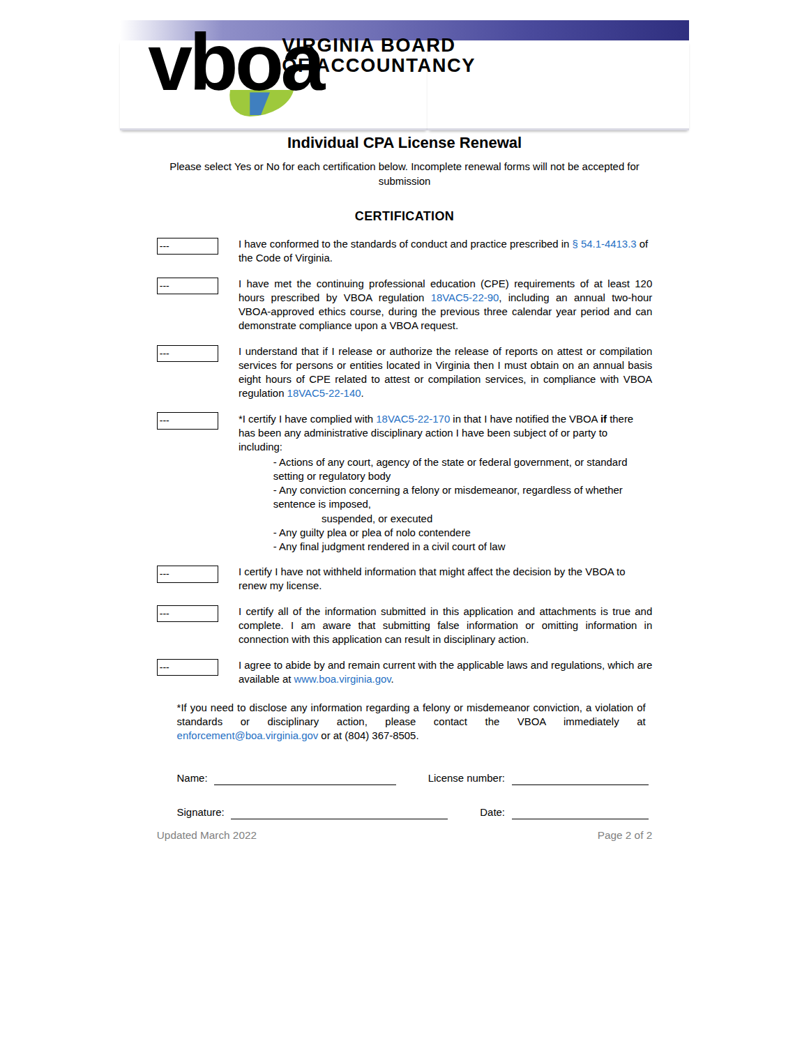vboa
VIRGINIA BOARD
OF ACCOUNTANCY
Individual CPA License Renewal
Please select Yes or No for each certification below. Incomplete renewal forms will not be accepted for submission
CERTIFICATION
---
I have conformed to the standards of conduct and practice prescribed in § 54.1-4413.3 of the Code of Virginia.
---
I have met the continuing professional education (CPE) requirements of at least 120 hours prescribed by VBOA regulation 18VAC5-22-90, including an annual two-hour VBOA-approved ethics course, during the previous three calendar year period and can demonstrate compliance upon a VBOA request.
---
I understand that if I release or authorize the release of reports on attest or compilation services for persons or entities located in Virginia then I must obtain on an annual basis eight hours of CPE related to attest or compilation services, in compliance with VBOA regulation 18VAC5-22-140.
---
*I certify I have complied with 18VAC5-22-170 in that I have notified the VBOA if there has been any administrative disciplinary action I have been subject of or party to including:
- Actions of any court, agency of the state or federal government, or standard setting or regulatory body
- Any conviction concerning a felony or misdemeanor, regardless of whether sentence is imposed, suspended, or executed
- Any guilty plea or plea of nolo contendere
- Any final judgment rendered in a civil court of law
---
I certify I have not withheld information that might affect the decision by the VBOA to renew my license.
---
I certify all of the information submitted in this application and attachments is true and complete. I am aware that submitting false information or omitting information in connection with this application can result in disciplinary action.
---
I agree to abide by and remain current with the applicable laws and regulations, which are available at www.boa.virginia.gov.
*If you need to disclose any information regarding a felony or misdemeanor conviction, a violation of standards or disciplinary action, please contact the VBOA immediately at enforcement@boa.virginia.gov or at (804) 367-8505.
Name: License number:
Signature: Date:
Updated March 2022 Page 2 of 2